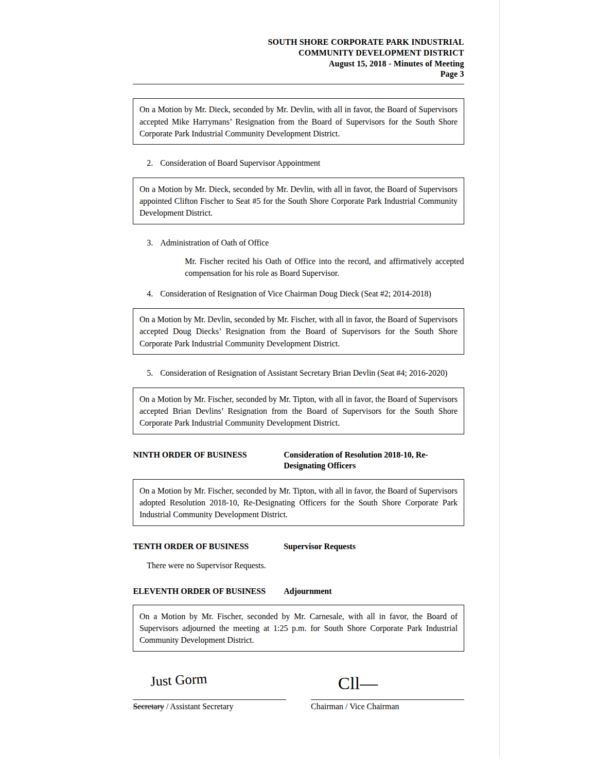SOUTH SHORE CORPORATE PARK INDUSTRIAL COMMUNITY DEVELOPMENT DISTRICT August 15, 2018 - Minutes of Meeting Page 3
On a Motion by Mr. Dieck, seconded by Mr. Devlin, with all in favor, the Board of Supervisors accepted Mike Harrymans’ Resignation from the Board of Supervisors for the South Shore Corporate Park Industrial Community Development District.
2. Consideration of Board Supervisor Appointment
On a Motion by Mr. Dieck, seconded by Mr. Devlin, with all in favor, the Board of Supervisors appointed Clifton Fischer to Seat #5 for the South Shore Corporate Park Industrial Community Development District.
3. Administration of Oath of Office
Mr. Fischer recited his Oath of Office into the record, and affirmatively accepted compensation for his role as Board Supervisor.
4. Consideration of Resignation of Vice Chairman Doug Dieck (Seat #2; 2014-2018)
On a Motion by Mr. Devlin, seconded by Mr. Fischer, with all in favor, the Board of Supervisors accepted Doug Diecks’ Resignation from the Board of Supervisors for the South Shore Corporate Park Industrial Community Development District.
5. Consideration of Resignation of Assistant Secretary Brian Devlin (Seat #4; 2016-2020)
On a Motion by Mr. Fischer, seconded by Mr. Tipton, with all in favor, the Board of Supervisors accepted Brian Devlins’ Resignation from the Board of Supervisors for the South Shore Corporate Park Industrial Community Development District.
NINTH ORDER OF BUSINESS
Consideration of Resolution 2018-10, Re-Designating Officers
On a Motion by Mr. Fischer, seconded by Mr. Tipton, with all in favor, the Board of Supervisors adopted Resolution 2018-10, Re-Designating Officers for the South Shore Corporate Park Industrial Community Development District.
TENTH ORDER OF BUSINESS
Supervisor Requests
There were no Supervisor Requests.
ELEVENTH ORDER OF BUSINESS
Adjournment
On a Motion by Mr. Fischer, seconded by Mr. Carnesale, with all in favor, the Board of Supervisors adjourned the meeting at 1:25 p.m. for South Shore Corporate Park Industrial Community Development District.
Just Gorm
Secretary / Assistant Secretary
Cll—
Chairman / Vice Chairman